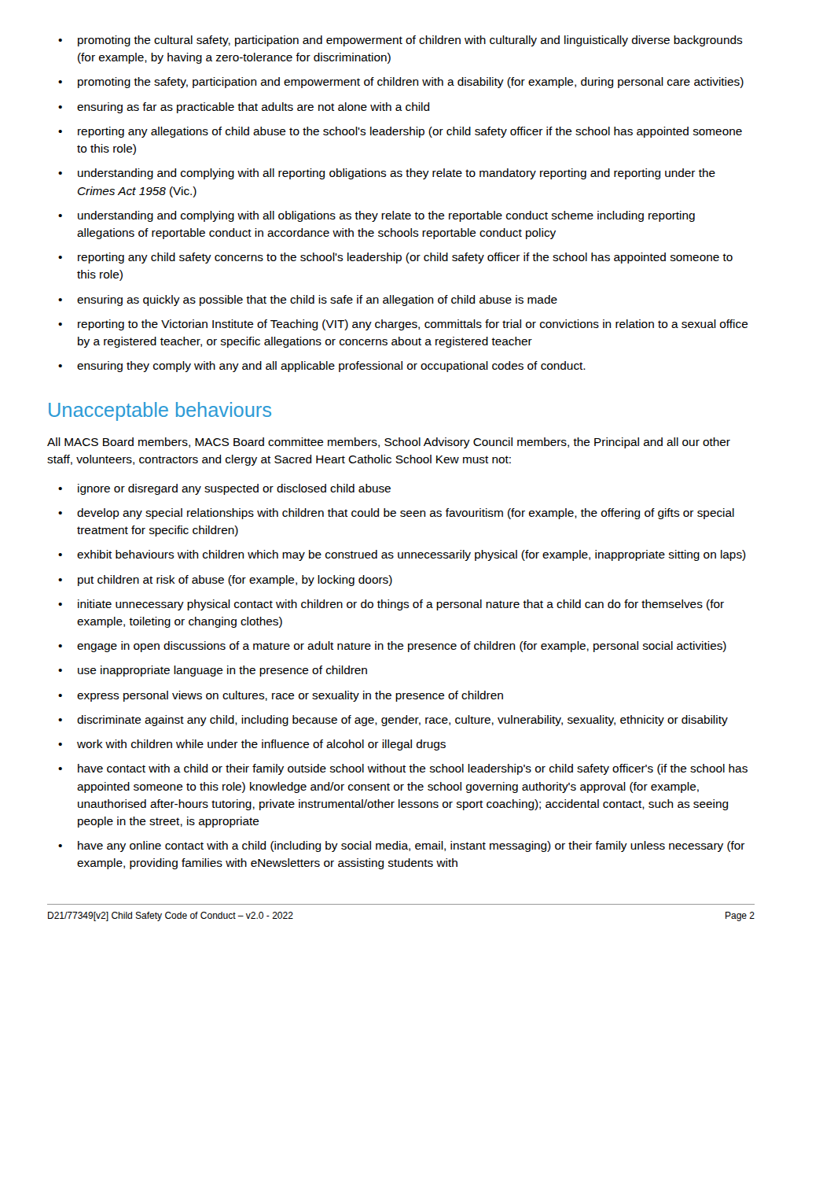promoting the cultural safety, participation and empowerment of children with culturally and linguistically diverse backgrounds (for example, by having a zero-tolerance for discrimination)
promoting the safety, participation and empowerment of children with a disability (for example, during personal care activities)
ensuring as far as practicable that adults are not alone with a child
reporting any allegations of child abuse to the school's leadership (or child safety officer if the school has appointed someone to this role)
understanding and complying with all reporting obligations as they relate to mandatory reporting and reporting under the Crimes Act 1958 (Vic.)
understanding and complying with all obligations as they relate to the reportable conduct scheme including reporting allegations of reportable conduct in accordance with the schools reportable conduct policy
reporting any child safety concerns to the school's leadership (or child safety officer if the school has appointed someone to this role)
ensuring as quickly as possible that the child is safe if an allegation of child abuse is made
reporting to the Victorian Institute of Teaching (VIT) any charges, committals for trial or convictions in relation to a sexual office by a registered teacher, or specific allegations or concerns about a registered teacher
ensuring they comply with any and all applicable professional or occupational codes of conduct.
Unacceptable behaviours
All MACS Board members, MACS Board committee members, School Advisory Council members, the Principal and all our other staff, volunteers, contractors and clergy at Sacred Heart Catholic School Kew must not:
ignore or disregard any suspected or disclosed child abuse
develop any special relationships with children that could be seen as favouritism (for example, the offering of gifts or special treatment for specific children)
exhibit behaviours with children which may be construed as unnecessarily physical (for example, inappropriate sitting on laps)
put children at risk of abuse (for example, by locking doors)
initiate unnecessary physical contact with children or do things of a personal nature that a child can do for themselves (for example, toileting or changing clothes)
engage in open discussions of a mature or adult nature in the presence of children (for example, personal social activities)
use inappropriate language in the presence of children
express personal views on cultures, race or sexuality in the presence of children
discriminate against any child, including because of age, gender, race, culture, vulnerability, sexuality, ethnicity or disability
work with children while under the influence of alcohol or illegal drugs
have contact with a child or their family outside school without the school leadership's or child safety officer's (if the school has appointed someone to this role) knowledge and/or consent or the school governing authority's approval (for example, unauthorised after-hours tutoring, private instrumental/other lessons or sport coaching); accidental contact, such as seeing people in the street, is appropriate
have any online contact with a child (including by social media, email, instant messaging) or their family unless necessary (for example, providing families with eNewsletters or assisting students with
D21/77349[v2] Child Safety Code of Conduct – v2.0 - 2022 Page 2